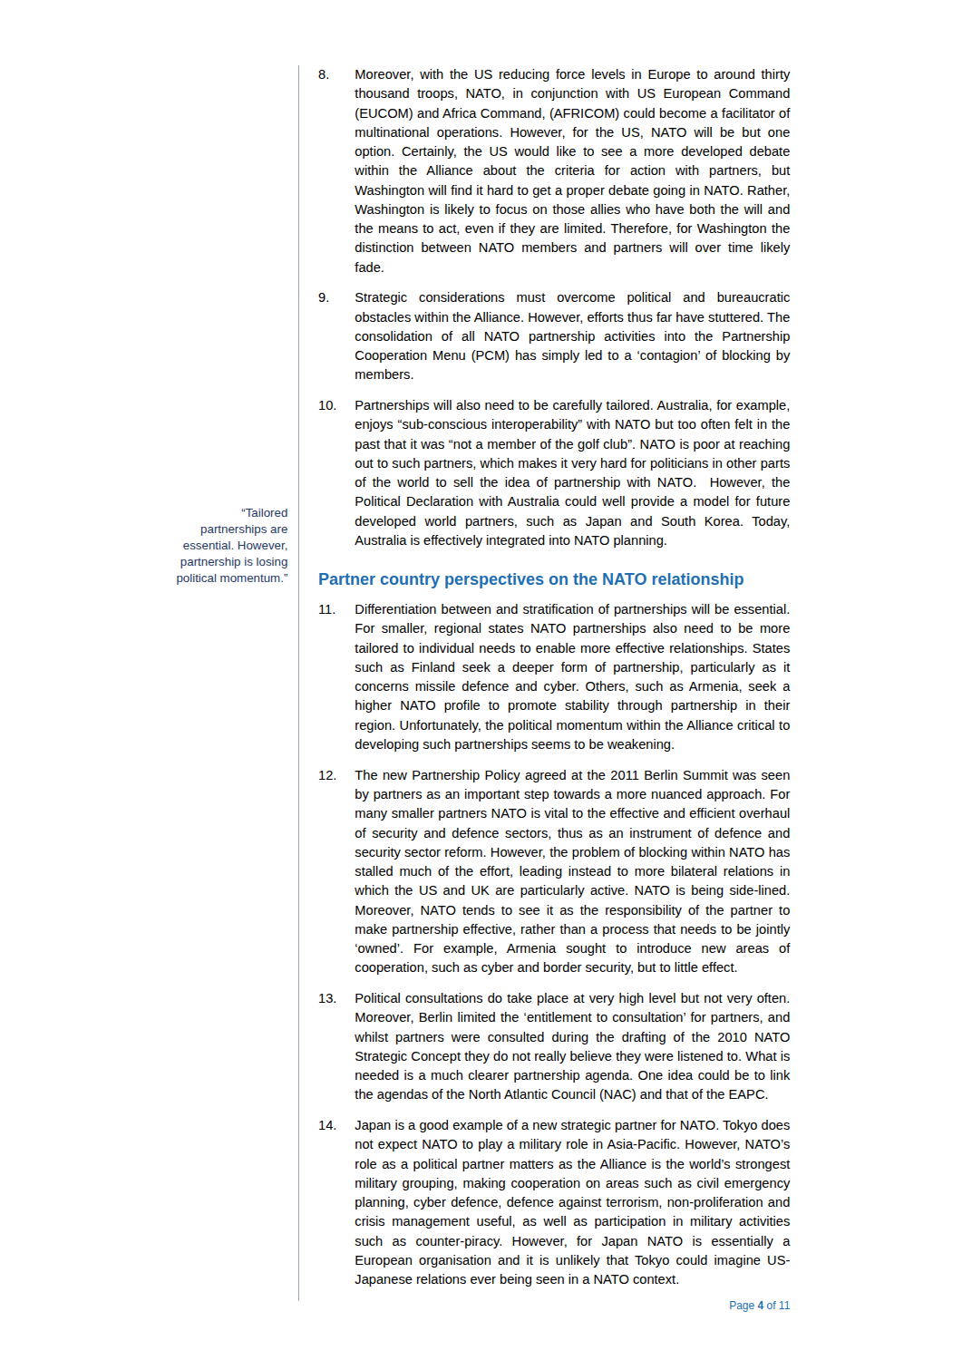“Tailored partnerships are essential. However, partnership is losing political momentum.”
8. Moreover, with the US reducing force levels in Europe to around thirty thousand troops, NATO, in conjunction with US European Command (EUCOM) and Africa Command, (AFRICOM) could become a facilitator of multinational operations. However, for the US, NATO will be but one option. Certainly, the US would like to see a more developed debate within the Alliance about the criteria for action with partners, but Washington will find it hard to get a proper debate going in NATO. Rather, Washington is likely to focus on those allies who have both the will and the means to act, even if they are limited. Therefore, for Washington the distinction between NATO members and partners will over time likely fade.
9. Strategic considerations must overcome political and bureaucratic obstacles within the Alliance. However, efforts thus far have stuttered. The consolidation of all NATO partnership activities into the Partnership Cooperation Menu (PCM) has simply led to a ‘contagion’ of blocking by members.
10. Partnerships will also need to be carefully tailored. Australia, for example, enjoys “sub-conscious interoperability” with NATO but too often felt in the past that it was “not a member of the golf club”. NATO is poor at reaching out to such partners, which makes it very hard for politicians in other parts of the world to sell the idea of partnership with NATO. However, the Political Declaration with Australia could well provide a model for future developed world partners, such as Japan and South Korea. Today, Australia is effectively integrated into NATO planning.
Partner country perspectives on the NATO relationship
11. Differentiation between and stratification of partnerships will be essential. For smaller, regional states NATO partnerships also need to be more tailored to individual needs to enable more effective relationships. States such as Finland seek a deeper form of partnership, particularly as it concerns missile defence and cyber. Others, such as Armenia, seek a higher NATO profile to promote stability through partnership in their region. Unfortunately, the political momentum within the Alliance critical to developing such partnerships seems to be weakening.
12. The new Partnership Policy agreed at the 2011 Berlin Summit was seen by partners as an important step towards a more nuanced approach. For many smaller partners NATO is vital to the effective and efficient overhaul of security and defence sectors, thus as an instrument of defence and security sector reform. However, the problem of blocking within NATO has stalled much of the effort, leading instead to more bilateral relations in which the US and UK are particularly active. NATO is being side-lined. Moreover, NATO tends to see it as the responsibility of the partner to make partnership effective, rather than a process that needs to be jointly ‘owned’. For example, Armenia sought to introduce new areas of cooperation, such as cyber and border security, but to little effect.
13. Political consultations do take place at very high level but not very often. Moreover, Berlin limited the ‘entitlement to consultation’ for partners, and whilst partners were consulted during the drafting of the 2010 NATO Strategic Concept they do not really believe they were listened to. What is needed is a much clearer partnership agenda. One idea could be to link the agendas of the North Atlantic Council (NAC) and that of the EAPC.
14. Japan is a good example of a new strategic partner for NATO. Tokyo does not expect NATO to play a military role in Asia-Pacific. However, NATO’s role as a political partner matters as the Alliance is the world’s strongest military grouping, making cooperation on areas such as civil emergency planning, cyber defence, defence against terrorism, non-proliferation and crisis management useful, as well as participation in military activities such as counter-piracy. However, for Japan NATO is essentially a European organisation and it is unlikely that Tokyo could imagine US-Japanese relations ever being seen in a NATO context.
Page 4 of 11